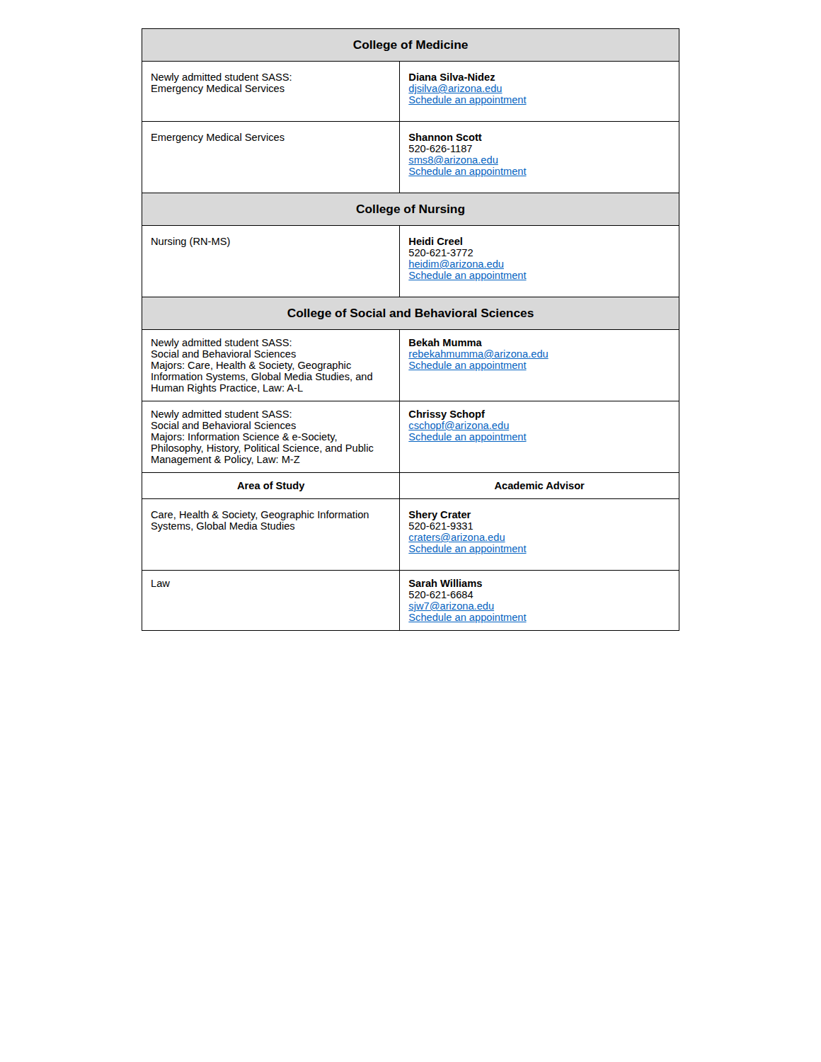| College of Medicine |
| Newly admitted student SASS: Emergency Medical Services | Diana Silva-Nidez djsilva@arizona.edu Schedule an appointment |
| Emergency Medical Services | Shannon Scott 520-626-1187 sms8@arizona.edu Schedule an appointment |
| College of Nursing |
| Nursing (RN-MS) | Heidi Creel 520-621-3772 heidim@arizona.edu Schedule an appointment |
| College of Social and Behavioral Sciences |
| Newly admitted student SASS: Social and Behavioral Sciences Majors: Care, Health & Society, Geographic Information Systems, Global Media Studies, and Human Rights Practice, Law: A-L | Bekah Mumma rebekahmumma@arizona.edu Schedule an appointment |
| Newly admitted student SASS: Social and Behavioral Sciences Majors: Information Science & e-Society, Philosophy, History, Political Science, and Public Management & Policy, Law: M-Z | Chrissy Schopf cschopf@arizona.edu Schedule an appointment |
| Area of Study | Academic Advisor |
| Care, Health & Society, Geographic Information Systems, Global Media Studies | Shery Crater 520-621-9331 craters@arizona.edu Schedule an appointment |
| Law | Sarah Williams 520-621-6684 sjw7@arizona.edu Schedule an appointment |